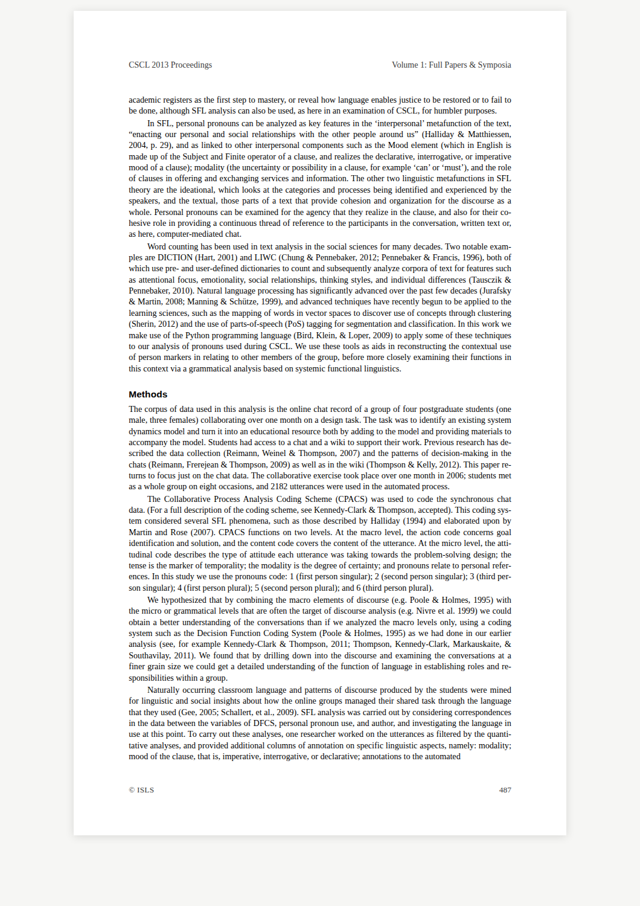CSCL 2013 Proceedings Volume 1: Full Papers & Symposia
academic registers as the first step to mastery, or reveal how language enables justice to be restored or to fail to be done, although SFL analysis can also be used, as here in an examination of CSCL, for humbler purposes.
In SFL, personal pronouns can be analyzed as key features in the ‘interpersonal’ metafunction of the text, “enacting our personal and social relationships with the other people around us” (Halliday & Matthiessen, 2004, p. 29), and as linked to other interpersonal components such as the Mood element (which in English is made up of the Subject and Finite operator of a clause, and realizes the declarative, interrogative, or imperative mood of a clause); modality (the uncertainty or possibility in a clause, for example ‘can’ or ‘must’), and the role of clauses in offering and exchanging services and information. The other two linguistic metafunctions in SFL theory are the ideational, which looks at the categories and processes being identified and experienced by the speakers, and the textual, those parts of a text that provide cohesion and organization for the discourse as a whole. Personal pronouns can be examined for the agency that they realize in the clause, and also for their cohesive role in providing a continuous thread of reference to the participants in the conversation, written text or, as here, computer-mediated chat.
Word counting has been used in text analysis in the social sciences for many decades. Two notable examples are DICTION (Hart, 2001) and LIWC (Chung & Pennebaker, 2012; Pennebaker & Francis, 1996), both of which use pre- and user-defined dictionaries to count and subsequently analyze corpora of text for features such as attentional focus, emotionality, social relationships, thinking styles, and individual differences (Tausczik & Pennebaker, 2010). Natural language processing has significantly advanced over the past few decades (Jurafsky & Martin, 2008; Manning & Schütze, 1999), and advanced techniques have recently begun to be applied to the learning sciences, such as the mapping of words in vector spaces to discover use of concepts through clustering (Sherin, 2012) and the use of parts-of-speech (PoS) tagging for segmentation and classification. In this work we make use of the Python programming language (Bird, Klein, & Loper, 2009) to apply some of these techniques to our analysis of pronouns used during CSCL. We use these tools as aids in reconstructing the contextual use of person markers in relating to other members of the group, before more closely examining their functions in this context via a grammatical analysis based on systemic functional linguistics.
Methods
The corpus of data used in this analysis is the online chat record of a group of four postgraduate students (one male, three females) collaborating over one month on a design task. The task was to identify an existing system dynamics model and turn it into an educational resource both by adding to the model and providing materials to accompany the model. Students had access to a chat and a wiki to support their work. Previous research has described the data collection (Reimann, Weinel & Thompson, 2007) and the patterns of decision-making in the chats (Reimann, Frerejean & Thompson, 2009) as well as in the wiki (Thompson & Kelly, 2012). This paper returns to focus just on the chat data. The collaborative exercise took place over one month in 2006; students met as a whole group on eight occasions, and 2182 utterances were used in the automated process.
The Collaborative Process Analysis Coding Scheme (CPACS) was used to code the synchronous chat data. (For a full description of the coding scheme, see Kennedy-Clark & Thompson, accepted). This coding system considered several SFL phenomena, such as those described by Halliday (1994) and elaborated upon by Martin and Rose (2007). CPACS functions on two levels. At the macro level, the action code concerns goal identification and solution, and the content code covers the content of the utterance. At the micro level, the attitudinal code describes the type of attitude each utterance was taking towards the problem-solving design; the tense is the marker of temporality; the modality is the degree of certainty; and pronouns relate to personal references. In this study we use the pronouns code: 1 (first person singular); 2 (second person singular); 3 (third person singular); 4 (first person plural); 5 (second person plural); and 6 (third person plural).
We hypothesized that by combining the macro elements of discourse (e.g. Poole & Holmes, 1995) with the micro or grammatical levels that are often the target of discourse analysis (e.g. Nivre et al. 1999) we could obtain a better understanding of the conversations than if we analyzed the macro levels only, using a coding system such as the Decision Function Coding System (Poole & Holmes, 1995) as we had done in our earlier analysis (see, for example Kennedy-Clark & Thompson, 2011; Thompson, Kennedy-Clark, Markauskaite, & Southavilay, 2011). We found that by drilling down into the discourse and examining the conversations at a finer grain size we could get a detailed understanding of the function of language in establishing roles and responsibilities within a group.
Naturally occurring classroom language and patterns of discourse produced by the students were mined for linguistic and social insights about how the online groups managed their shared task through the language that they used (Gee, 2005; Schallert, et al., 2009). SFL analysis was carried out by considering correspondences in the data between the variables of DFCS, personal pronoun use, and author, and investigating the language in use at this point. To carry out these analyses, one researcher worked on the utterances as filtered by the quantitative analyses, and provided additional columns of annotation on specific linguistic aspects, namely: modality; mood of the clause, that is, imperative, interrogative, or declarative; annotations to the automated
© ISLS 487